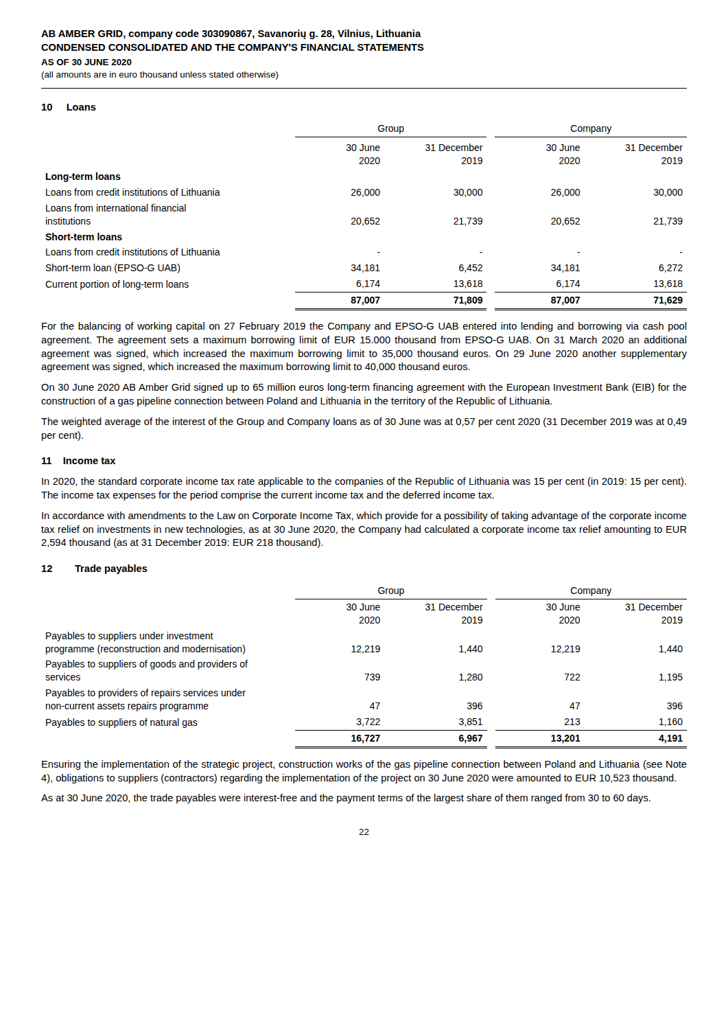AB AMBER GRID, company code 303090867, Savanorių g. 28, Vilnius, Lithuania
CONDENSED CONSOLIDATED AND THE COMPANY'S FINANCIAL STATEMENTS
AS OF 30 JUNE 2020
(all amounts are in euro thousand unless stated otherwise)
10 Loans
| | Group | | Company |
| | 30 June 2020 | 31 December 2019 | | 30 June 2020 | 31 December 2019 |
| Long-term loans | | | | | |
| Loans from credit institutions of Lithuania | 26,000 | 30,000 | | 26,000 | 30,000 |
| Loans from international financial institutions | 20,652 | 21,739 | | 20,652 | 21,739 |
| Short-term loans | | | | | |
| Loans from credit institutions of Lithuania | - | - | | - | - |
| Short-term loan (EPSO-G UAB) | 34,181 | 6,452 | | 34,181 | 6,272 |
| Current portion of long-term loans | 6,174 | 13,618 | | 6,174 | 13,618 |
| | 87,007 | 71,809 | | 87,007 | 71,629 |
For the balancing of working capital on 27 February 2019 the Company and EPSO-G UAB entered into lending and borrowing via cash pool agreement. The agreement sets a maximum borrowing limit of EUR 15.000 thousand from EPSO-G UAB. On 31 March 2020 an additional agreement was signed, which increased the maximum borrowing limit to 35,000 thousand euros. On 29 June 2020 another supplementary agreement was signed, which increased the maximum borrowing limit to 40,000 thousand euros.
On 30 June 2020 AB Amber Grid signed up to 65 million euros long-term financing agreement with the European Investment Bank (EIB) for the construction of a gas pipeline connection between Poland and Lithuania in the territory of the Republic of Lithuania.
The weighted average of the interest of the Group and Company loans as of 30 June was at 0,57 per cent 2020 (31 December 2019 was at 0,49 per cent).
11 Income tax
In 2020, the standard corporate income tax rate applicable to the companies of the Republic of Lithuania was 15 per cent (in 2019: 15 per cent). The income tax expenses for the period comprise the current income tax and the deferred income tax.
In accordance with amendments to the Law on Corporate Income Tax, which provide for a possibility of taking advantage of the corporate income tax relief on investments in new technologies, as at 30 June 2020, the Company had calculated a corporate income tax relief amounting to EUR 2,594 thousand (as at 31 December 2019: EUR 218 thousand).
12 Trade payables
| | Group | | Company |
| | 30 June 2020 | 31 December 2019 | | 30 June 2020 | 31 December 2019 |
| Payables to suppliers under investment programme (reconstruction and modernisation) | 12,219 | 1,440 | | 12,219 | 1,440 |
| Payables to suppliers of goods and providers of services | 739 | 1,280 | | 722 | 1,195 |
| Payables to providers of repairs services under non-current assets repairs programme | 47 | 396 | | 47 | 396 |
| Payables to suppliers of natural gas | 3,722 | 3,851 | | 213 | 1,160 |
| | 16,727 | 6,967 | | 13,201 | 4,191 |
Ensuring the implementation of the strategic project, construction works of the gas pipeline connection between Poland and Lithuania (see Note 4), obligations to suppliers (contractors) regarding the implementation of the project on 30 June 2020 were amounted to EUR 10,523 thousand.
As at 30 June 2020, the trade payables were interest-free and the payment terms of the largest share of them ranged from 30 to 60 days.
22